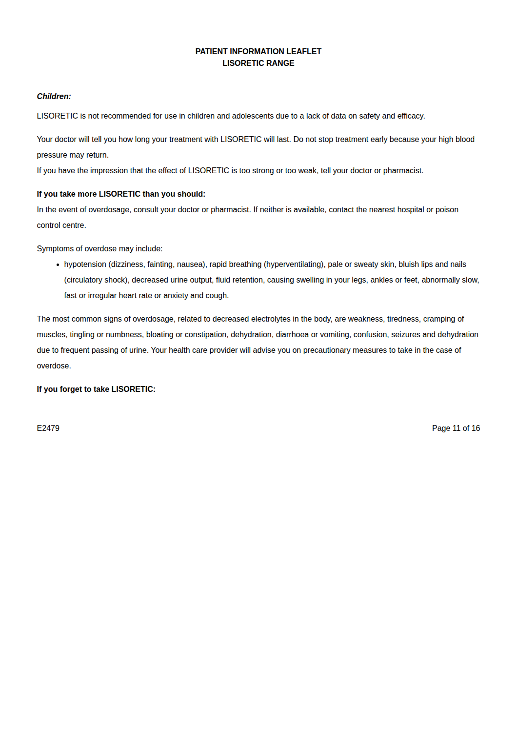PATIENT INFORMATION LEAFLET
LISORETIC RANGE
Children:
LISORETIC is not recommended for use in children and adolescents due to a lack of data on safety and efficacy.
Your doctor will tell you how long your treatment with LISORETIC will last. Do not stop treatment early because your high blood pressure may return.
If you have the impression that the effect of LISORETIC is too strong or too weak, tell your doctor or pharmacist.
If you take more LISORETIC than you should:
In the event of overdosage, consult your doctor or pharmacist. If neither is available, contact the nearest hospital or poison control centre.
Symptoms of overdose may include:
hypotension (dizziness, fainting, nausea), rapid breathing (hyperventilating), pale or sweaty skin, bluish lips and nails (circulatory shock), decreased urine output, fluid retention, causing swelling in your legs, ankles or feet, abnormally slow, fast or irregular heart rate or anxiety and cough.
The most common signs of overdosage, related to decreased electrolytes in the body, are weakness, tiredness, cramping of muscles, tingling or numbness, bloating or constipation, dehydration, diarrhoea or vomiting, confusion, seizures and dehydration due to frequent passing of urine. Your health care provider will advise you on precautionary measures to take in the case of overdose.
If you forget to take LISORETIC:
E2479 Page 11 of 16